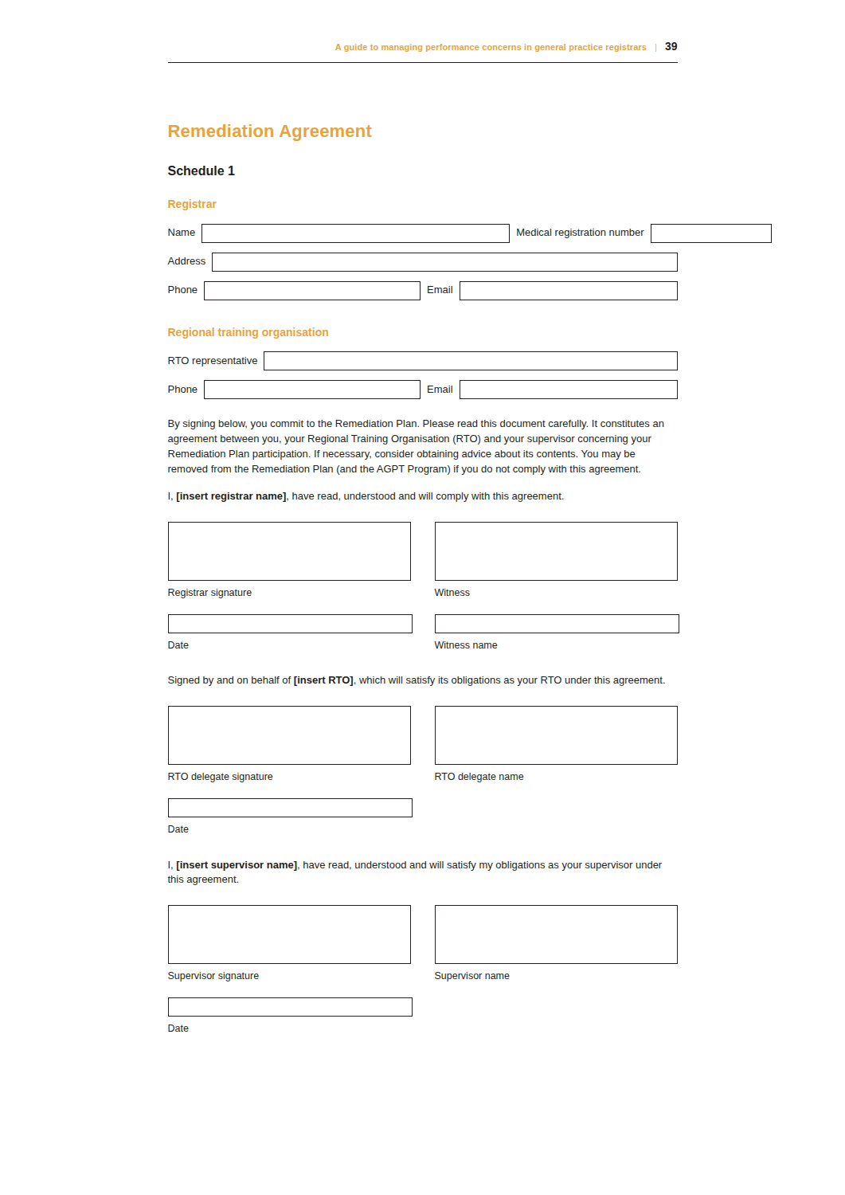A guide to managing performance concerns in general practice registrars | 39
Remediation Agreement
Schedule 1
Registrar
Name Medical registration number
Address
Phone Email
Regional training organisation
RTO representative
Phone Email
By signing below, you commit to the Remediation Plan. Please read this document carefully. It constitutes an agreement between you, your Regional Training Organisation (RTO) and your supervisor concerning your Remediation Plan participation. If necessary, consider obtaining advice about its contents. You may be removed from the Remediation Plan (and the AGPT Program) if you do not comply with this agreement.
I, [insert registrar name], have read, understood and will comply with this agreement.
Registrar signature
Date
Witness
Witness name
Signed by and on behalf of [insert RTO], which will satisfy its obligations as your RTO under this agreement.
RTO delegate signature
Date
RTO delegate name
I, [insert supervisor name], have read, understood and will satisfy my obligations as your supervisor under this agreement.
Supervisor signature
Date
Supervisor name